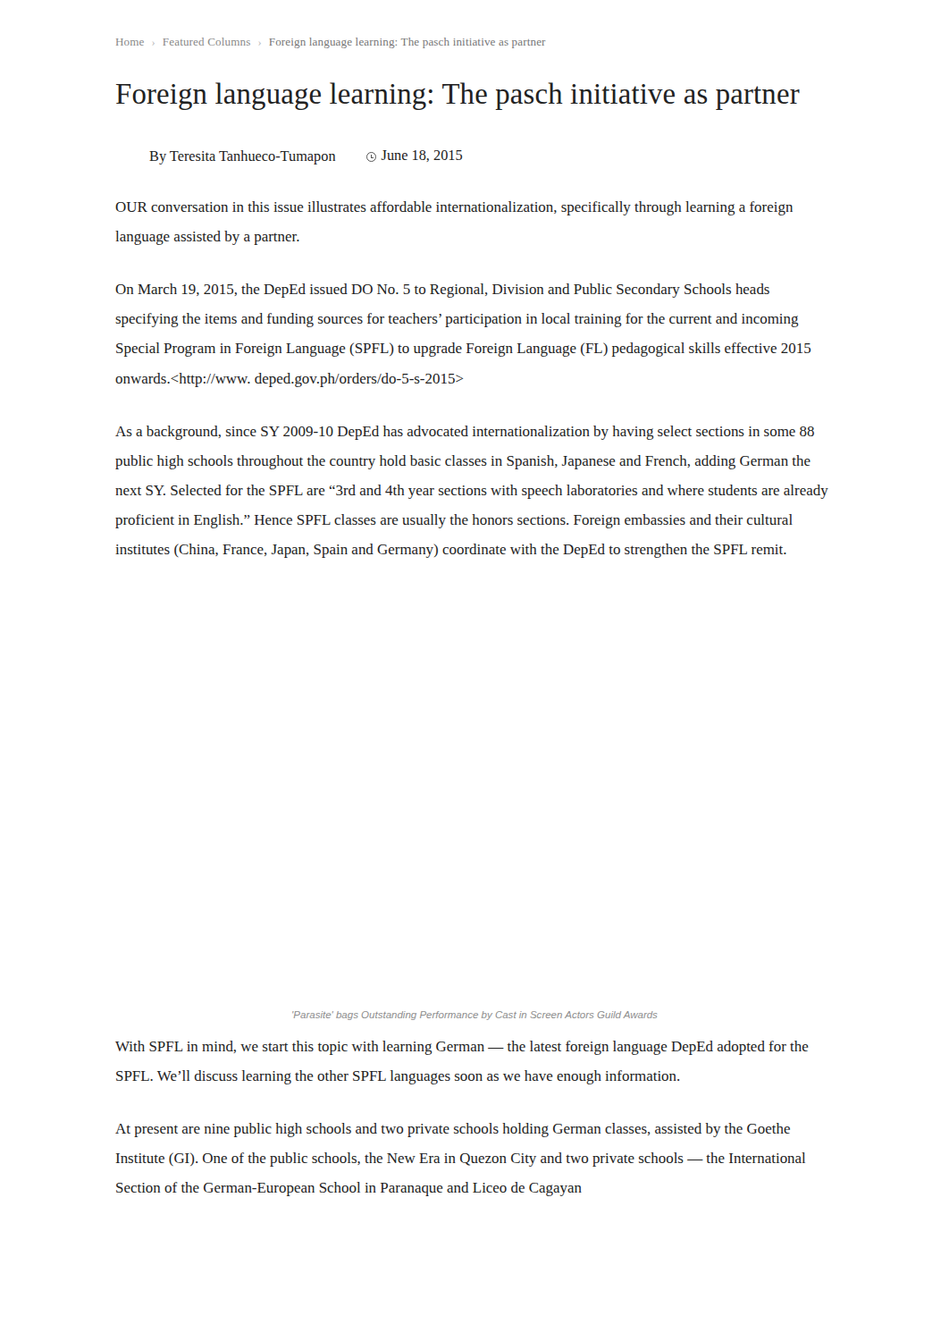Home
Featured Columns
Foreign language learning: The pasch initiative as partner
Foreign language learning: The pasch initiative as partner
By Teresita Tanhueco-Tumapon June 18, 2015
OUR conversation in this issue illustrates affordable internationalization, specifically through learning a foreign language assisted by a partner.
On March 19, 2015, the DepEd issued DO No. 5 to Regional, Division and Public Secondary Schools heads specifying the items and funding sources for teachers’ participation in local training for the current and incoming Special Program in Foreign Language (SPFL) to upgrade Foreign Language (FL) pedagogical skills effective 2015 onwards.<http://www. deped.gov.ph/orders/do-5-s-2015>
As a background, since SY 2009-10 DepEd has advocated internationalization by having select sections in some 88 public high schools throughout the country hold basic classes in Spanish, Japanese and French, adding German the next SY. Selected for the SPFL are “3rd and 4th year sections with speech laboratories and where students are already proficient in English.” Hence SPFL classes are usually the honors sections. Foreign embassies and their cultural institutes (China, France, Japan, Spain and Germany) coordinate with the DepEd to strengthen the SPFL remit.
'Parasite' bags Outstanding Performance by Cast in Screen Actors Guild Awards
With SPFL in mind, we start this topic with learning German — the latest foreign language DepEd adopted for the SPFL. We’ll discuss learning the other SPFL languages soon as we have enough information.
At present are nine public high schools and two private schools holding German classes, assisted by the Goethe Institute (GI). One of the public schools, the New Era in Quezon City and two private schools — the International Section of the German-European School in Paranaque and Liceo de Cagayan